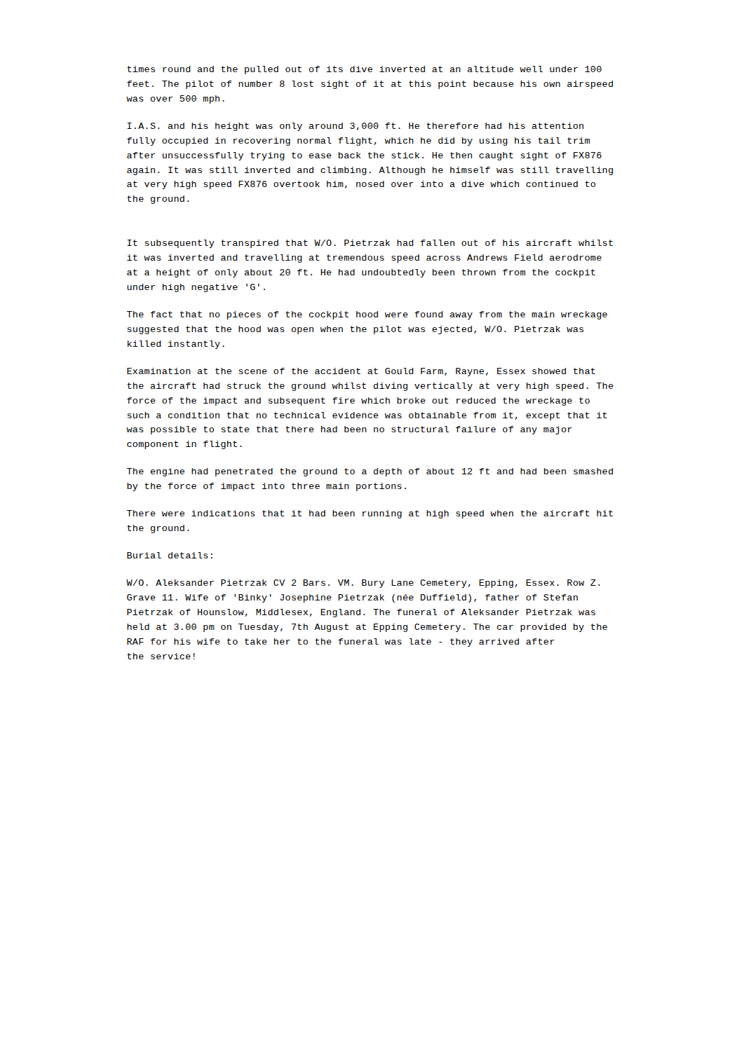times round and the pulled out of its dive inverted at an altitude well under 100 feet. The pilot of number 8 lost sight of it at this point because his own airspeed was over 500 mph.
I.A.S. and his height was only around 3,000 ft. He therefore had his attention fully occupied in recovering normal flight, which he did by using his tail trim after unsuccessfully trying to ease back the stick. He then caught sight of FX876 again. It was still inverted and climbing. Although he himself was still travelling at very high speed FX876 overtook him, nosed over into a dive which continued to the ground.
It subsequently transpired that W/O. Pietrzak had fallen out of his aircraft whilst it was inverted and travelling at tremendous speed across Andrews Field aerodrome at a height of only about 20 ft. He had undoubtedly been thrown from the cockpit under high negative 'G'.
The fact that no pieces of the cockpit hood were found away from the main wreckage suggested that the hood was open when the pilot was ejected, W/O. Pietrzak was killed instantly.
Examination at the scene of the accident at Gould Farm, Rayne, Essex showed that the aircraft had struck the ground whilst diving vertically at very high speed. The force of the impact and subsequent fire which broke out reduced the wreckage to such a condition that no technical evidence was obtainable from it, except that it was possible to state that there had been no structural failure of any major component in flight.
The engine had penetrated the ground to a depth of about 12 ft and had been smashed by the force of impact into three main portions.
There were indications that it had been running at high speed when the aircraft hit the ground.
Burial details:
W/O. Aleksander Pietrzak CV 2 Bars. VM. Bury Lane Cemetery, Epping, Essex. Row Z. Grave 11. Wife of 'Binky' Josephine Pietrzak (née Duffield), father of Stefan Pietrzak of Hounslow, Middlesex, England. The funeral of Aleksander Pietrzak was held at 3.00 pm on Tuesday, 7th August at Epping Cemetery. The car provided by the RAF for his wife to take her to the funeral was late - they arrived after the service!